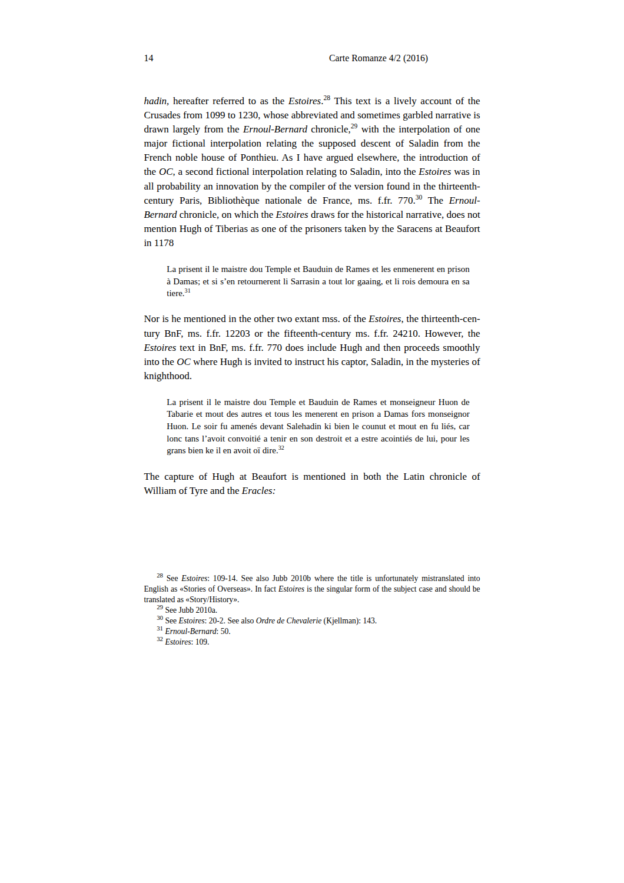14 Carte Romanze 4/2 (2016)
hadin, hereafter referred to as the Estoires.28 This text is a lively account of the Crusades from 1099 to 1230, whose abbreviated and sometimes garbled narrative is drawn largely from the Ernoul-Bernard chronicle,29 with the interpolation of one major fictional interpolation relating the supposed descent of Saladin from the French noble house of Ponthieu. As I have argued elsewhere, the introduction of the OC, a second fictional interpolation relating to Saladin, into the Estoires was in all probability an innovation by the compiler of the version found in the thirteenth-century Paris, Bibliothèque nationale de France, ms. f.fr. 770.30 The Ernoul-Bernard chronicle, on which the Estoires draws for the historical narrative, does not mention Hugh of Tiberias as one of the prisoners taken by the Saracens at Beaufort in 1178
La prisent il le maistre dou Temple et Bauduin de Rames et les enmenerent en prison à Damas; et si s’en retournerent li Sarrasin a tout lor gaaing, et li rois demoura en sa tiere.31
Nor is he mentioned in the other two extant mss. of the Estoires, the thirteenth-century BnF, ms. f.fr. 12203 or the fifteenth-century ms. f.fr. 24210. However, the Estoires text in BnF, ms. f.fr. 770 does include Hugh and then proceeds smoothly into the OC where Hugh is invited to instruct his captor, Saladin, in the mysteries of knighthood.
La prisent il le maistre dou Temple et Bauduin de Rames et monseigneur Huon de Tabarie et mout des autres et tous les menerent en prison a Damas fors monseignor Huon. Le soir fu amenés devant Salehadin ki bien le counut et mout en fu liés, car lonc tans l’avoit convoitié a tenir en son destroit et a estre acointiés de lui, pour les grans bien ke il en avoit oï dire.32
The capture of Hugh at Beaufort is mentioned in both the Latin chronicle of William of Tyre and the Eracles:
28 See Estoires: 109-14. See also Jubb 2010b where the title is unfortunately mistranslated into English as «Stories of Overseas». In fact Estoires is the singular form of the subject case and should be translated as «Story/History».
29 See Jubb 2010a.
30 See Estoires: 20-2. See also Ordre de Chevalerie (Kjellman): 143.
31 Ernoul-Bernard: 50.
32 Estoires: 109.